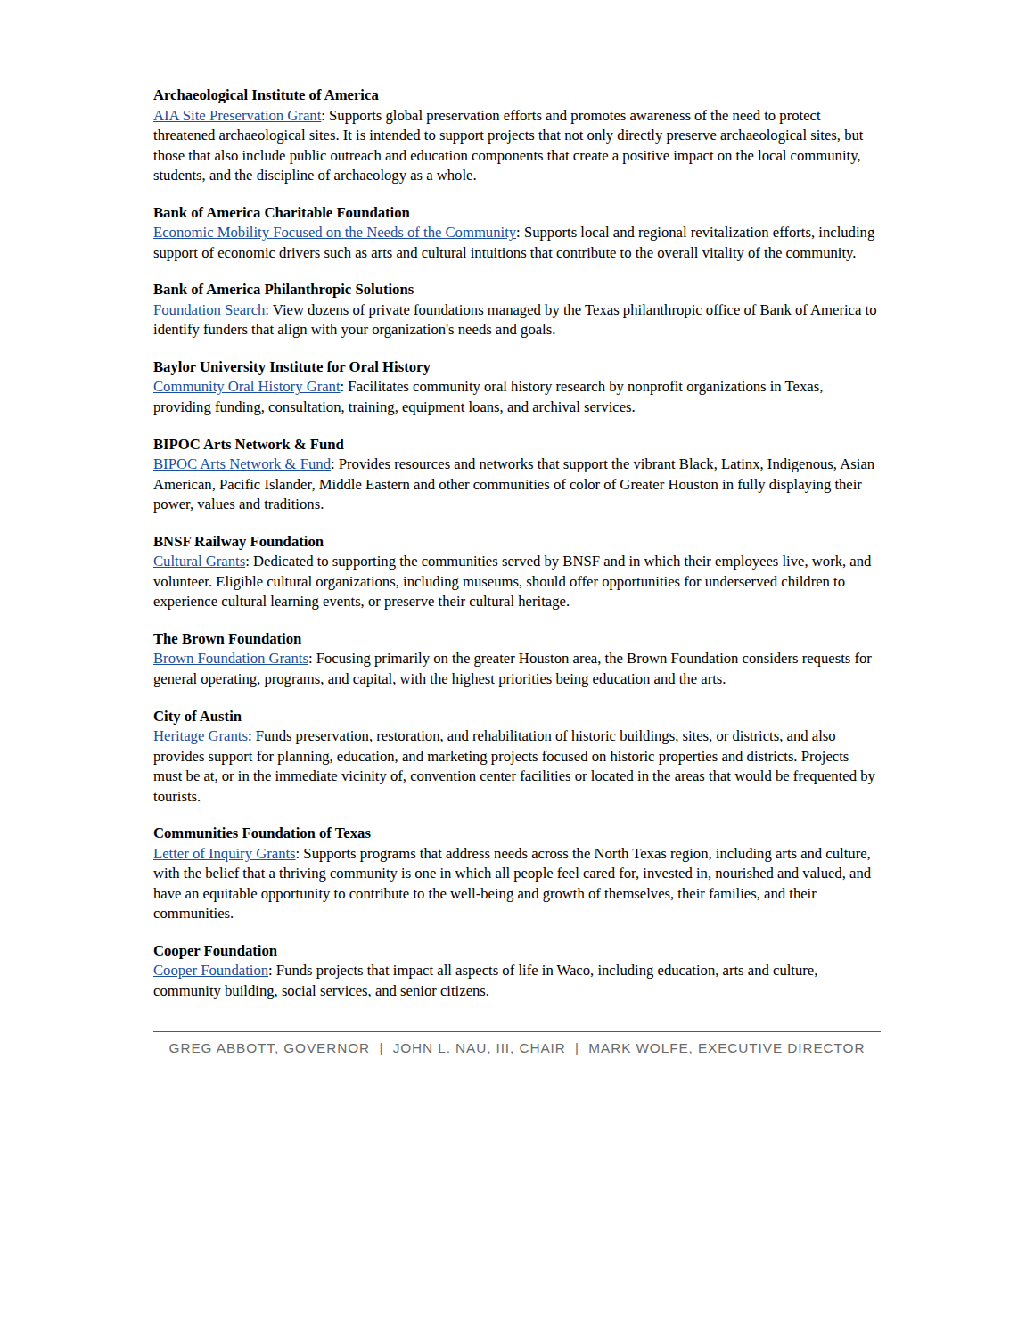Archaeological Institute of America
AIA Site Preservation Grant: Supports global preservation efforts and promotes awareness of the need to protect threatened archaeological sites. It is intended to support projects that not only directly preserve archaeological sites, but those that also include public outreach and education components that create a positive impact on the local community, students, and the discipline of archaeology as a whole.
Bank of America Charitable Foundation
Economic Mobility Focused on the Needs of the Community: Supports local and regional revitalization efforts, including support of economic drivers such as arts and cultural intuitions that contribute to the overall vitality of the community.
Bank of America Philanthropic Solutions
Foundation Search: View dozens of private foundations managed by the Texas philanthropic office of Bank of America to identify funders that align with your organization's needs and goals.
Baylor University Institute for Oral History
Community Oral History Grant: Facilitates community oral history research by nonprofit organizations in Texas, providing funding, consultation, training, equipment loans, and archival services.
BIPOC Arts Network & Fund
BIPOC Arts Network & Fund: Provides resources and networks that support the vibrant Black, Latinx, Indigenous, Asian American, Pacific Islander, Middle Eastern and other communities of color of Greater Houston in fully displaying their power, values and traditions.
BNSF Railway Foundation
Cultural Grants: Dedicated to supporting the communities served by BNSF and in which their employees live, work, and volunteer. Eligible cultural organizations, including museums, should offer opportunities for underserved children to experience cultural learning events, or preserve their cultural heritage.
The Brown Foundation
Brown Foundation Grants: Focusing primarily on the greater Houston area, the Brown Foundation considers requests for general operating, programs, and capital, with the highest priorities being education and the arts.
City of Austin
Heritage Grants: Funds preservation, restoration, and rehabilitation of historic buildings, sites, or districts, and also provides support for planning, education, and marketing projects focused on historic properties and districts. Projects must be at, or in the immediate vicinity of, convention center facilities or located in the areas that would be frequented by tourists.
Communities Foundation of Texas
Letter of Inquiry Grants: Supports programs that address needs across the North Texas region, including arts and culture, with the belief that a thriving community is one in which all people feel cared for, invested in, nourished and valued, and have an equitable opportunity to contribute to the well-being and growth of themselves, their families, and their communities.
Cooper Foundation
Cooper Foundation: Funds projects that impact all aspects of life in Waco, including education, arts and culture, community building, social services, and senior citizens.
GREG ABBOTT, GOVERNOR | JOHN L. NAU, III, CHAIR | MARK WOLFE, EXECUTIVE DIRECTOR